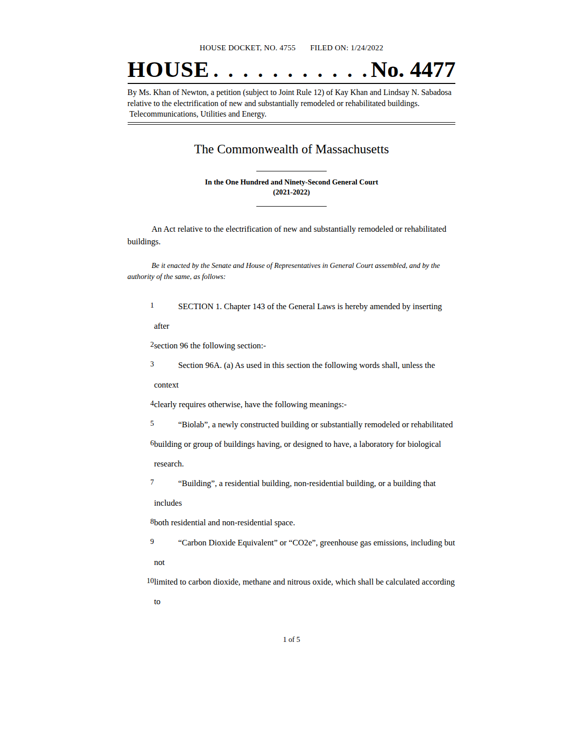HOUSE DOCKET, NO. 4755 FILED ON: 1/24/2022
HOUSE . . . . . . . . . . . . . . . No. 4477
By Ms. Khan of Newton, a petition (subject to Joint Rule 12) of Kay Khan and Lindsay N. Sabadosa relative to the electrification of new and substantially remodeled or rehabilitated buildings. Telecommunications, Utilities and Energy.
The Commonwealth of Massachusetts
In the One Hundred and Ninety-Second General Court
(2021-2022)
An Act relative to the electrification of new and substantially remodeled or rehabilitated buildings.
Be it enacted by the Senate and House of Representatives in General Court assembled, and by the authority of the same, as follows:
| 1 | SECTION 1. Chapter 143 of the General Laws is hereby amended by inserting after |
| 2 | section 96 the following section:- |
| 3 | Section 96A. (a) As used in this section the following words shall, unless the context |
| 4 | clearly requires otherwise, have the following meanings:- |
| 5 | “Biolab”, a newly constructed building or substantially remodeled or rehabilitated |
| 6 | building or group of buildings having, or designed to have, a laboratory for biological research. |
| 7 | “Building”, a residential building, non-residential building, or a building that includes |
| 8 | both residential and non-residential space. |
| 9 | “Carbon Dioxide Equivalent” or “CO2e”, greenhouse gas emissions, including but not |
| 10 | limited to carbon dioxide, methane and nitrous oxide, which shall be calculated according to |
1 of 5